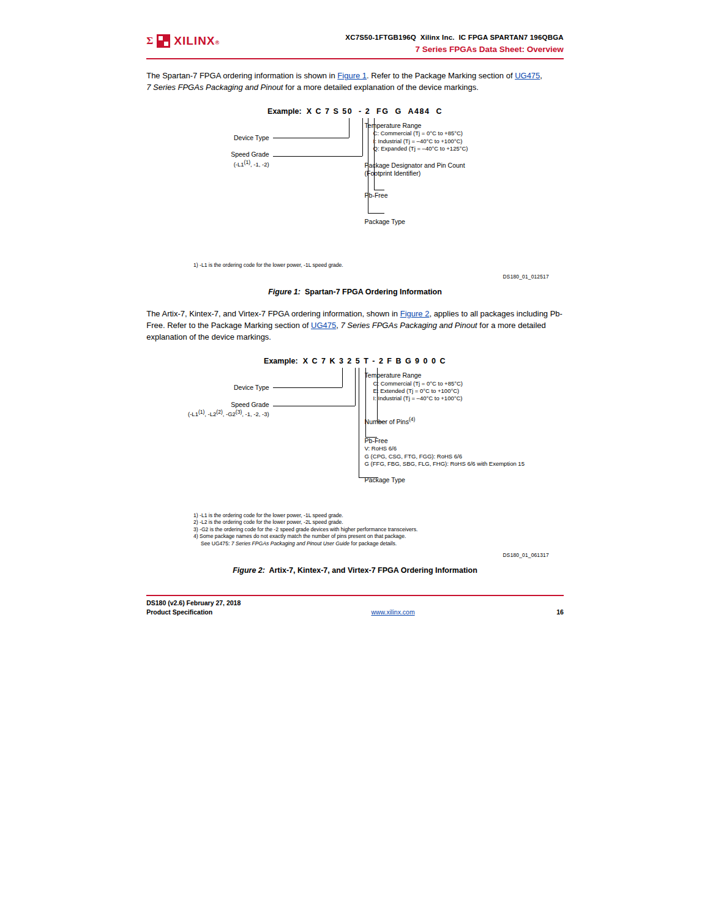Σ XILINX®
XC7S50-1FTGB196Q Xilinx Inc. IC FPGA SPARTAN7 196QBGA
7 Series FPGAs Data Sheet: Overview
The Spartan-7 FPGA ordering information is shown in Figure 1. Refer to the Package Marking section of UG475, 7 Series FPGAs Packaging and Pinout for a more detailed explanation of the device markings.
Example: X C 7 S 50 - 2 FG G A484 C
Device Type
Speed Grade
(-L1(1), -1, -2)
Temperature Range
C: Commercial (Tj = 0°C to +85°C)
I: Industrial (Tj = –40°C to +100°C)
Q: Expanded (Tj = –40°C to +125°C)
Package Designator and Pin Count
(Footprint Identifier)
Pb-Free
Package Type
1) -L1 is the ordering code for the lower power, -1L speed grade.
DS180_01_012517
Figure 1: Spartan-7 FPGA Ordering Information
The Artix-7, Kintex-7, and Virtex-7 FPGA ordering information, shown in Figure 2, applies to all packages including Pb-Free. Refer to the Package Marking section of UG475, 7 Series FPGAs Packaging and Pinout for a more detailed explanation of the device markings.
Example: X C 7 K 3 2 5 T - 2 F B G 9 0 0 C
Device Type
Speed Grade
(-L1(1), -L2(2), -G2(3), -1, -2, -3)
Temperature Range
C: Commercial (Tj = 0°C to +85°C)
E: Extended (Tj = 0°C to +100°C)
I: Industrial (Tj = –40°C to +100°C)
Number of Pins(4)
Pb-Free
V: RoHS 6/6
G (CPG, CSG, FTG, FGG): RoHS 6/6
G (FFG, FBG, SBG, FLG, FHG): RoHS 6/6 with Exemption 15
Package Type
1) -L1 is the ordering code for the lower power, -1L speed grade.
2) -L2 is the ordering code for the lower power, -2L speed grade.
3) -G2 is the ordering code for the -2 speed grade devices with higher performance transceivers.
4) Some package names do not exactly match the number of pins present on that package.
See UG475: 7 Series FPGAs Packaging and Pinout User Guide for package details.
DS180_01_061317
Figure 2: Artix-7, Kintex-7, and Virtex-7 FPGA Ordering Information
DS180 (v2.6) February 27, 2018
Product Specification
www.xilinx.com
16